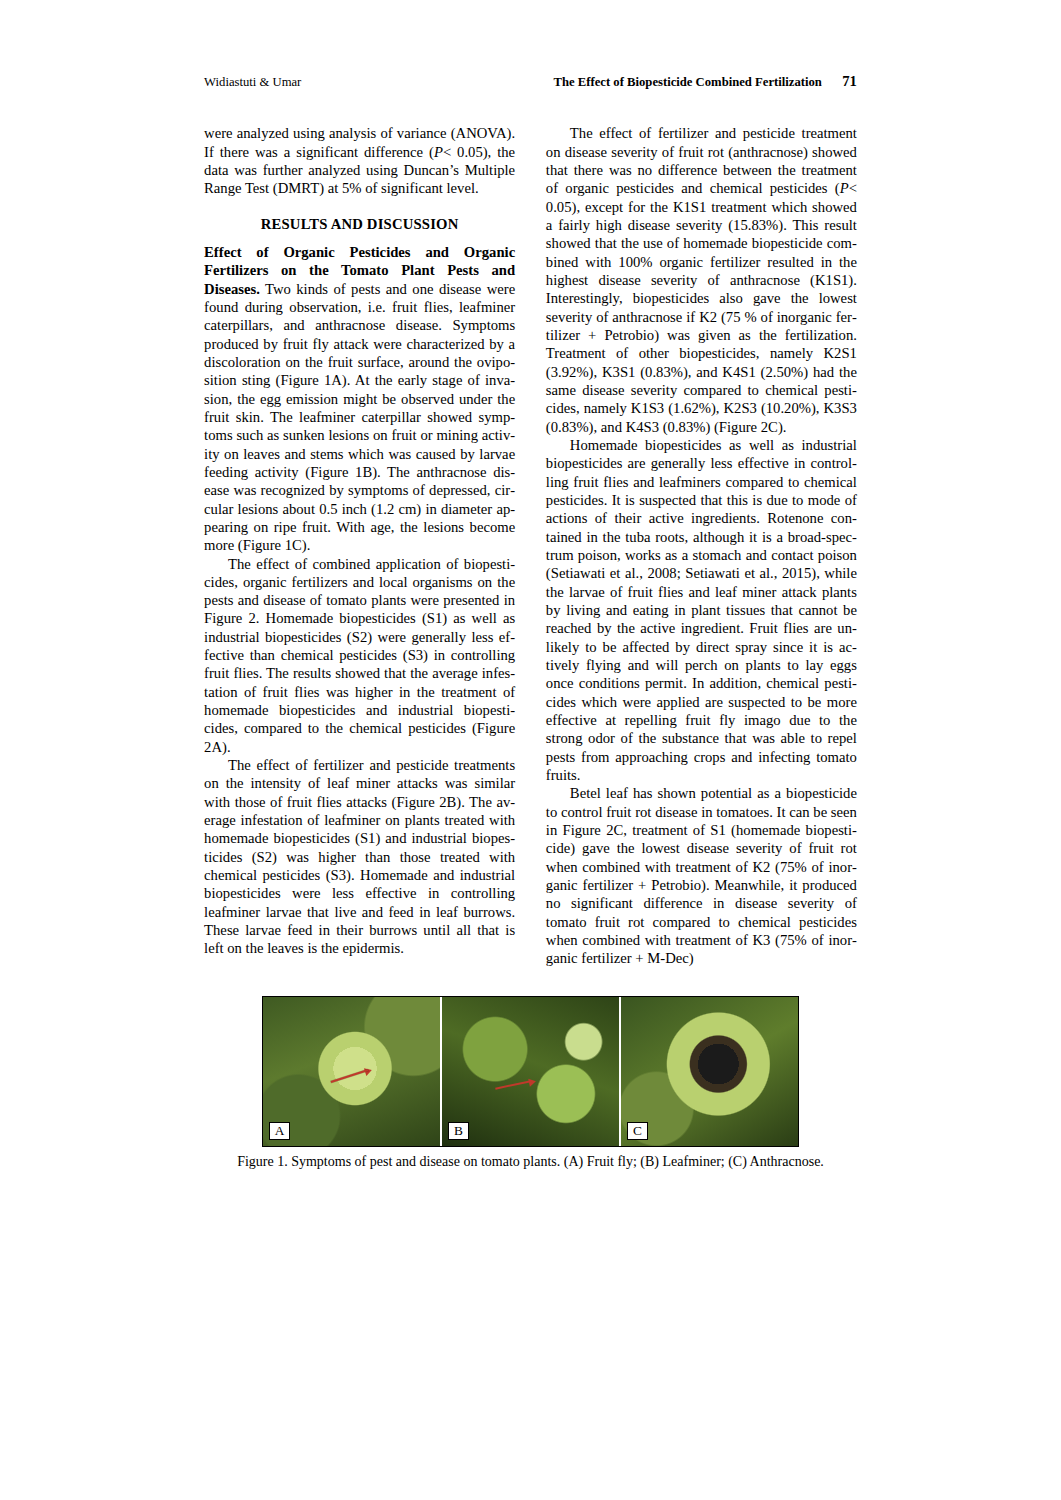Widiastuti & Umar
The Effect of Biopesticide Combined Fertilization 71
were analyzed using analysis of variance (ANOVA). If there was a significant difference (P< 0.05), the data was further analyzed using Duncan’s Multiple Range Test (DMRT) at 5% of significant level.
Results and Discussion
Effect of Organic Pesticides and Organic Fertilizers on the Tomato Plant Pests and Diseases. Two kinds of pests and one disease were found during observation, i.e. fruit flies, leafminer caterpillars, and anthracnose disease. Symptoms produced by fruit fly attack were characterized by a discoloration on the fruit surface, around the oviposition sting (Figure 1A). At the early stage of invasion, the egg emission might be observed under the fruit skin. The leafminer caterpillar showed symptoms such as sunken lesions on fruit or mining activity on leaves and stems which was caused by larvae feeding activity (Figure 1B). The anthracnose disease was recognized by symptoms of depressed, circular lesions about 0.5 inch (1.2 cm) in diameter appearing on ripe fruit. With age, the lesions become more (Figure 1C).
The effect of combined application of biopesticides, organic fertilizers and local organisms on the pests and disease of tomato plants were presented in Figure 2. Homemade biopesticides (S1) as well as industrial biopesticides (S2) were generally less effective than chemical pesticides (S3) in controlling fruit flies. The results showed that the average infestation of fruit flies was higher in the treatment of homemade biopesticides and industrial biopesticides, compared to the chemical pesticides (Figure 2A).
The effect of fertilizer and pesticide treatments on the intensity of leaf miner attacks was similar with those of fruit flies attacks (Figure 2B). The average infestation of leafminer on plants treated with homemade biopesticides (S1) and industrial biopesticides (S2) was higher than those treated with chemical pesticides (S3). Homemade and industrial biopesticides were less effective in controlling leafminer larvae that live and feed in leaf burrows. These larvae feed in their burrows until all that is left on the leaves is the epidermis.
The effect of fertilizer and pesticide treatment on disease severity of fruit rot (anthracnose) showed that there was no difference between the treatment of organic pesticides and chemical pesticides (P< 0.05), except for the K1S1 treatment which showed a fairly high disease severity (15.83%). This result showed that the use of homemade biopesticide combined with 100% organic fertilizer resulted in the highest disease severity of anthracnose (K1S1). Interestingly, biopesticides also gave the lowest severity of anthracnose if K2 (75 % of inorganic fertilizer + Petrobio) was given as the fertilization. Treatment of other biopesticides, namely K2S1 (3.92%), K3S1 (0.83%), and K4S1 (2.50%) had the same disease severity compared to chemical pesticides, namely K1S3 (1.62%), K2S3 (10.20%), K3S3 (0.83%), and K4S3 (0.83%) (Figure 2C).
Homemade biopesticides as well as industrial biopesticides are generally less effective in controlling fruit flies and leafminers compared to chemical pesticides. It is suspected that this is due to mode of actions of their active ingredients. Rotenone contained in the tuba roots, although it is a broad-spectrum poison, works as a stomach and contact poison (Setiawati et al., 2008; Setiawati et al., 2015), while the larvae of fruit flies and leaf miner attack plants by living and eating in plant tissues that cannot be reached by the active ingredient. Fruit flies are unlikely to be affected by direct spray since it is actively flying and will perch on plants to lay eggs once conditions permit. In addition, chemical pesticides which were applied are suspected to be more effective at repelling fruit fly imago due to the strong odor of the substance that was able to repel pests from approaching crops and infecting tomato fruits.
Betel leaf has shown potential as a biopesticide to control fruit rot disease in tomatoes. It can be seen in Figure 2C, treatment of S1 (homemade biopesticide) gave the lowest disease severity of fruit rot when combined with treatment of K2 (75% of inorganic fertilizer + Petrobio). Meanwhile, it produced no significant difference in disease severity of tomato fruit rot compared to chemical pesticides when combined with treatment of K3 (75% of inorganic fertilizer + M-Dec)
A
B
C
Figure 1. Symptoms of pest and disease on tomato plants. (A) Fruit fly; (B) Leafminer; (C) Anthracnose.